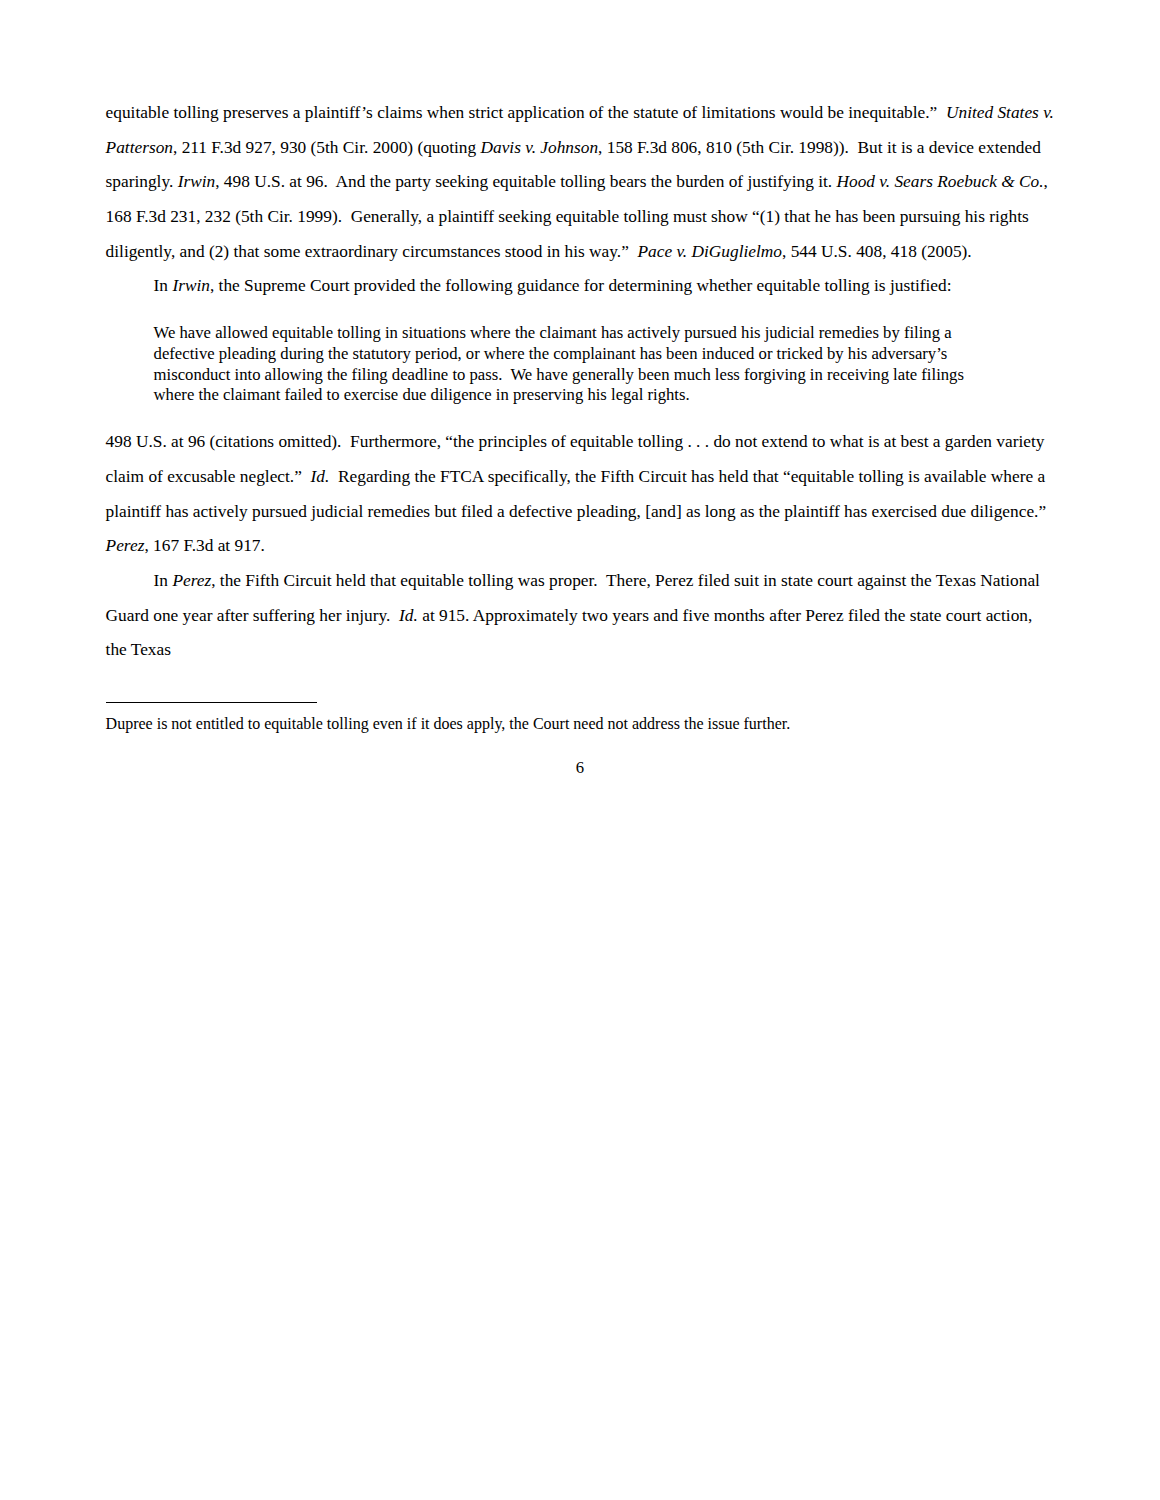equitable tolling preserves a plaintiff’s claims when strict application of the statute of limitations would be inequitable.” United States v. Patterson, 211 F.3d 927, 930 (5th Cir. 2000) (quoting Davis v. Johnson, 158 F.3d 806, 810 (5th Cir. 1998)). But it is a device extended sparingly. Irwin, 498 U.S. at 96. And the party seeking equitable tolling bears the burden of justifying it. Hood v. Sears Roebuck & Co., 168 F.3d 231, 232 (5th Cir. 1999). Generally, a plaintiff seeking equitable tolling must show “(1) that he has been pursuing his rights diligently, and (2) that some extraordinary circumstances stood in his way.” Pace v. DiGuglielmo, 544 U.S. 408, 418 (2005).
In Irwin, the Supreme Court provided the following guidance for determining whether equitable tolling is justified:
We have allowed equitable tolling in situations where the claimant has actively pursued his judicial remedies by filing a defective pleading during the statutory period, or where the complainant has been induced or tricked by his adversary’s misconduct into allowing the filing deadline to pass. We have generally been much less forgiving in receiving late filings where the claimant failed to exercise due diligence in preserving his legal rights.
498 U.S. at 96 (citations omitted). Furthermore, “the principles of equitable tolling . . . do not extend to what is at best a garden variety claim of excusable neglect.” Id. Regarding the FTCA specifically, the Fifth Circuit has held that “equitable tolling is available where a plaintiff has actively pursued judicial remedies but filed a defective pleading, [and] as long as the plaintiff has exercised due diligence.” Perez, 167 F.3d at 917.
In Perez, the Fifth Circuit held that equitable tolling was proper. There, Perez filed suit in state court against the Texas National Guard one year after suffering her injury. Id. at 915. Approximately two years and five months after Perez filed the state court action, the Texas
Dupree is not entitled to equitable tolling even if it does apply, the Court need not address the issue further.
6